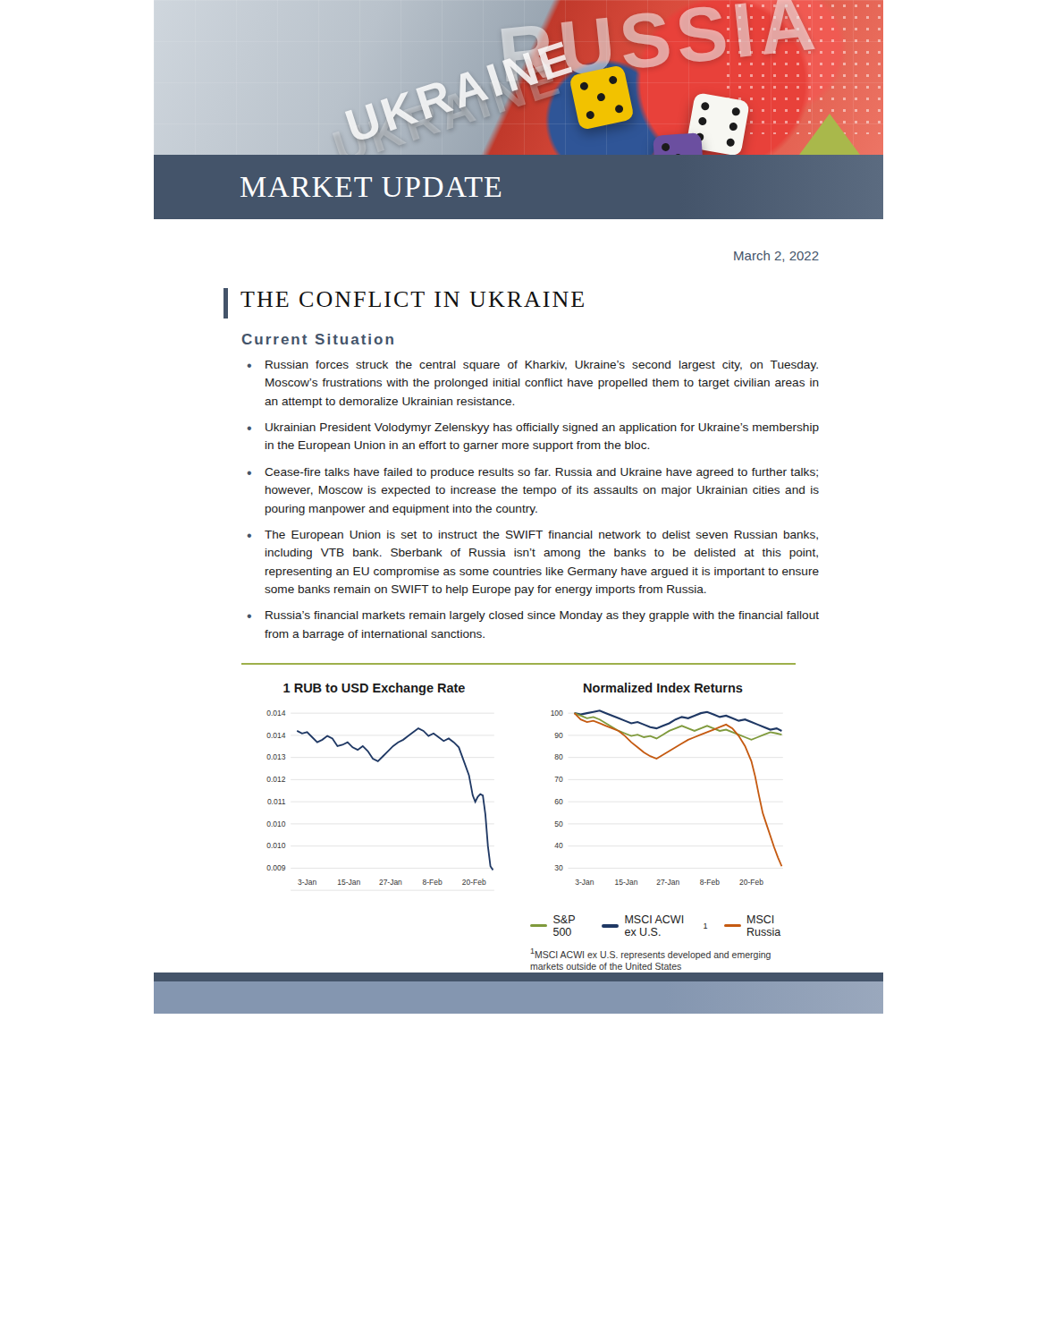RUSSIA
UKRAINE
UKRAINE
MARKET UPDATE
March 2, 2022
THE CONFLICT IN UKRAINE
Current Situation
Russian forces struck the central square of Kharkiv, Ukraine’s second largest city, on Tuesday. Moscow’s frustrations with the prolonged initial conflict have propelled them to target civilian areas in an attempt to demoralize Ukrainian resistance.
Ukrainian President Volodymyr Zelenskyy has officially signed an application for Ukraine’s membership in the European Union in an effort to garner more support from the bloc.
Cease-fire talks have failed to produce results so far. Russia and Ukraine have agreed to further talks; however, Moscow is expected to increase the tempo of its assaults on major Ukrainian cities and is pouring manpower and equipment into the country.
The European Union is set to instruct the SWIFT financial network to delist seven Russian banks, including VTB bank. Sberbank of Russia isn’t among the banks to be delisted at this point, representing an EU compromise as some countries like Germany have argued it is important to ensure some banks remain on SWIFT to help Europe pay for energy imports from Russia.
Russia’s financial markets remain largely closed since Monday as they grapple with the financial fallout from a barrage of international sanctions.
1 RUB to USD Exchange Rate
0.014 0.014 0.013 0.012 0.011 0.010 0.010 0.009 3-Jan 15-Jan 27-Jan 8-Feb 20-Feb
Normalized Index Returns
100 90 80 70 60 50 40 30 3-Jan 15-Jan 27-Jan 8-Feb 20-Feb
S&P 500 MSCI ACWI ex U.S.1 MSCI Russia
1MSCI ACWI ex U.S. represents developed and emerging markets outside of the United States